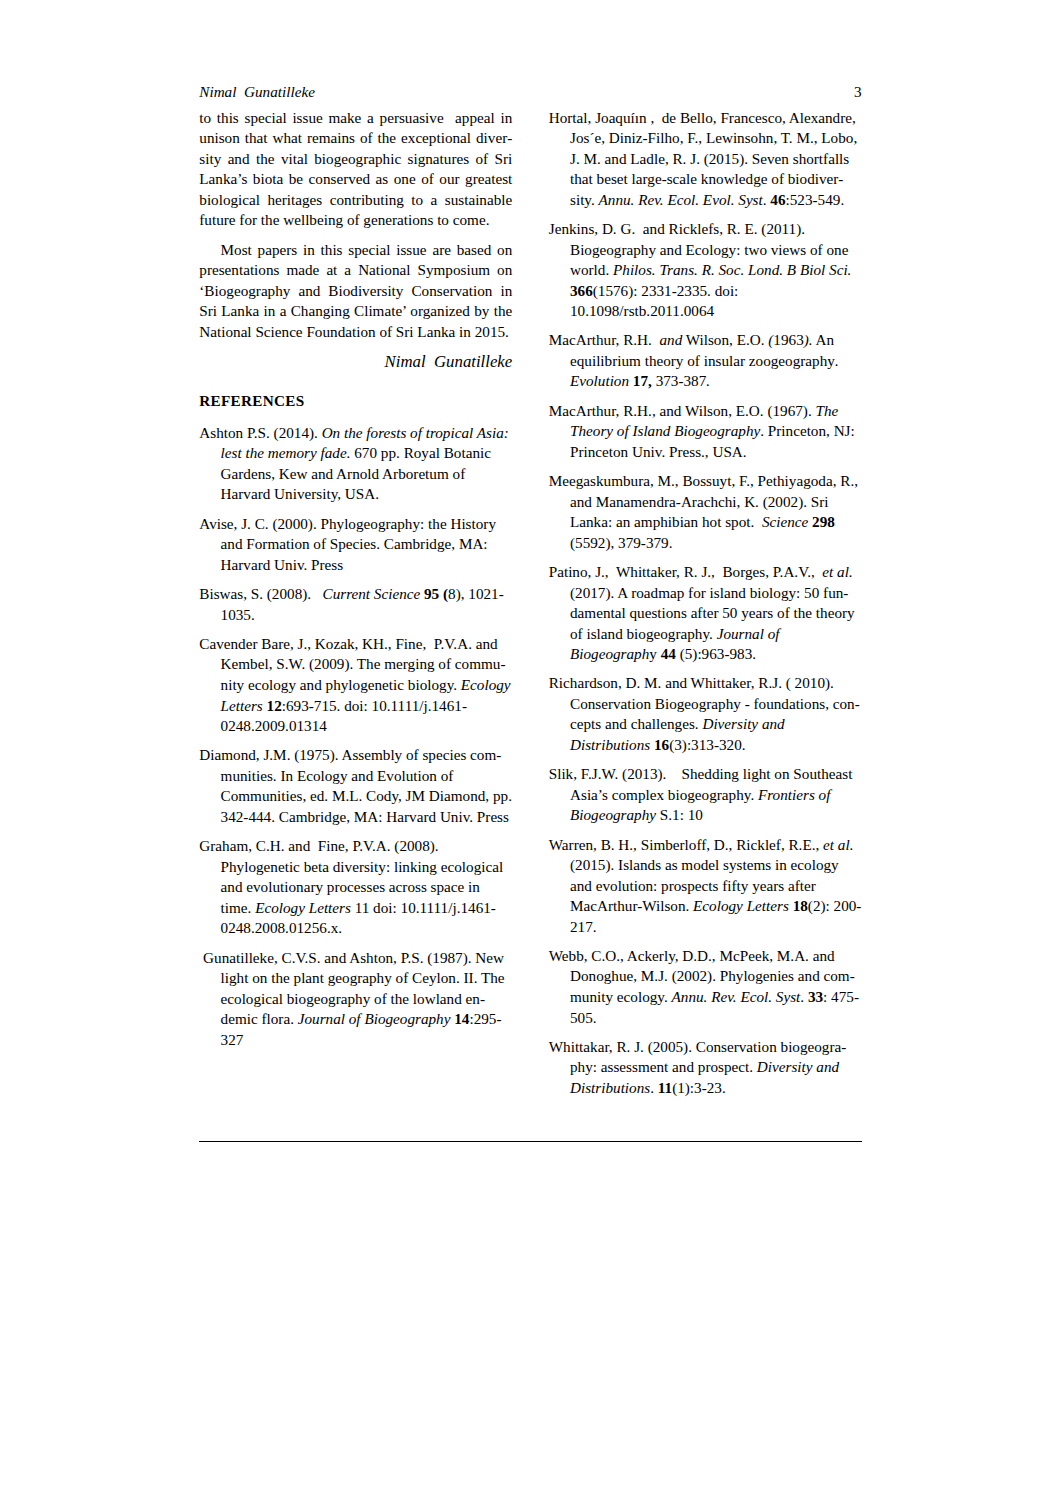Nimal Gunatilleke 3
to this special issue make a persuasive appeal in unison that what remains of the exceptional diversity and the vital biogeographic signatures of Sri Lanka’s biota be conserved as one of our greatest biological heritages contributing to a sustainable future for the wellbeing of generations to come.
Most papers in this special issue are based on presentations made at a National Symposium on ‘Biogeography and Biodiversity Conservation in Sri Lanka in a Changing Climate’ organized by the National Science Foundation of Sri Lanka in 2015.
Nimal Gunatilleke
References
Ashton P.S. (2014). On the forests of tropical Asia: lest the memory fade. 670 pp. Royal Botanic Gardens, Kew and Arnold Arboretum of Harvard University, USA.
Avise, J. C. (2000). Phylogeography: the History and Formation of Species. Cambridge, MA: Harvard Univ. Press
Biswas, S. (2008). Current Science 95 (8), 1021-1035.
Cavender Bare, J., Kozak, KH., Fine, P.V.A. and Kembel, S.W. (2009). The merging of community ecology and phylogenetic biology. Ecology Letters 12:693-715. doi: 10.1111/j.1461-0248.2009.01314
Diamond, J.M. (1975). Assembly of species communities. In Ecology and Evolution of Communities, ed. M.L. Cody, JM Diamond, pp. 342-444. Cambridge, MA: Harvard Univ. Press
Graham, C.H. and Fine, P.V.A. (2008). Phylogenetic beta diversity: linking ecological and evolutionary processes across space in time. Ecology Letters 11 doi: 10.1111/j.1461-0248.2008.01256.x.
Gunatilleke, C.V.S. and Ashton, P.S. (1987). New light on the plant geography of Ceylon. II. The ecological biogeography of the lowland endemic flora. Journal of Biogeography 14:295-327
Hortal, Joaquíın , de Bello, Francesco, Alexandre, Jos´e, Diniz-Filho, F., Lewinsohn, T. M., Lobo, J. M. and Ladle, R. J. (2015). Seven shortfalls that beset large-scale knowledge of biodiversity. Annu. Rev. Ecol. Evol. Syst. 46:523-549.
Jenkins, D. G. and Ricklefs, R. E. (2011). Biogeography and Ecology: two views of one world. Philos. Trans. R. Soc. Lond. B Biol Sci. 366(1576): 2331-2335. doi: 10.1098/rstb.2011.0064
MacArthur, R.H. and Wilson, E.O. (1963). An equilibrium theory of insular zoogeography. Evolution 17, 373-387.
MacArthur, R.H., and Wilson, E.O. (1967). The Theory of Island Biogeography. Princeton, NJ: Princeton Univ. Press., USA.
Meegaskumbura, M., Bossuyt, F., Pethiyagoda, R., and Manamendra-Arachchi, K. (2002). Sri Lanka: an amphibian hot spot. Science 298 (5592), 379-379.
Patino, J., Whittaker, R. J., Borges, P.A.V., et al. (2017). A roadmap for island biology: 50 fundamental questions after 50 years of the theory of island biogeography. Journal of Biogeography 44 (5):963-983.
Richardson, D. M. and Whittaker, R.J. ( 2010). Conservation Biogeography - foundations, concepts and challenges. Diversity and Distributions 16(3):313-320.
Slik, F.J.W. (2013). Shedding light on Southeast Asia’s complex biogeography. Frontiers of Biogeography S.1: 10
Warren, B. H., Simberloff, D., Ricklef, R.E., et al. (2015). Islands as model systems in ecology and evolution: prospects fifty years after MacArthur-Wilson. Ecology Letters 18(2): 200-217.
Webb, C.O., Ackerly, D.D., McPeek, M.A. and Donoghue, M.J. (2002). Phylogenies and community ecology. Annu. Rev. Ecol. Syst. 33: 475-505.
Whittakar, R. J. (2005). Conservation biogeography: assessment and prospect. Diversity and Distributions. 11(1):3-23.